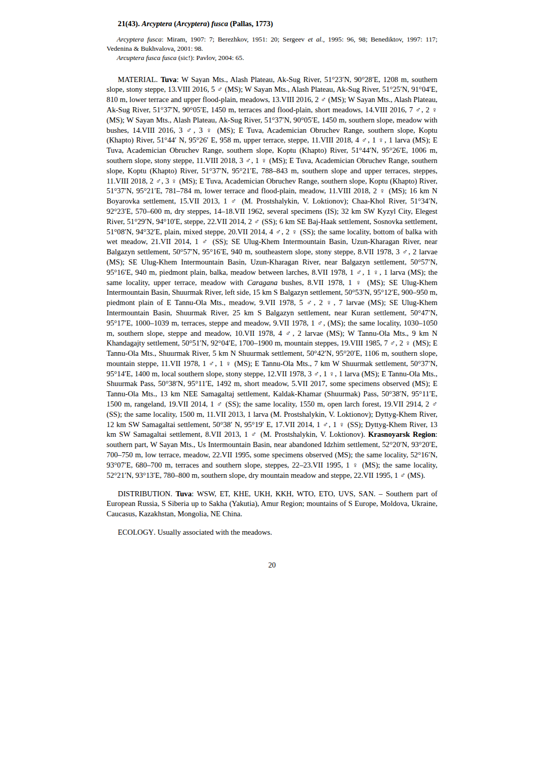21(43). Arcyptera (Arcyptera) fusca (Pallas, 1773)
Arcyptera fusca: Miram, 1907: 7; Berezhkov, 1951: 20; Sergeev et al., 1995: 96, 98; Benediktov, 1997: 117; Vedenina & Bukhvalova, 2001: 98.
Arcuptera fusca fusca (sic!): Pavlov, 2004: 65.
MATERIAL. Tuva: W Sayan Mts., Alash Plateau, Ak-Sug River, 51°23′N, 90°28′E, 1208 m, southern slope, stony steppe, 13.VIII 2016, 5 ♂ (MS); W Sayan Mts., Alash Plateau, Ak-Sug River, 51°25′N, 91°04′E, 810 m, lower terrace and upper flood-plain, meadows, 13.VIII 2016, 2 ♂ (MS); W Sayan Mts., Alash Plateau, Ak-Sug River, 51°37′N, 90°05′E, 1450 m, terraces and flood-plain, short meadows, 14.VIII 2016, 7 ♂, 2 ♀ (MS); W Sayan Mts., Alash Plateau, Ak-Sug River, 51°37′N, 90°05′E, 1450 m, southern slope, meadow with bushes, 14.VIII 2016, 3 ♂, 3 ♀ (MS); E Tuva, Academician Obruchev Range, southern slope, Koptu (Khapto) River, 51°44′ N, 95°26′ E, 958 m, upper terrace, steppe, 11.VIII 2018, 4 ♂, 1 ♀, 1 larva (MS); E Tuva, Academician Obruchev Range, southern slope, Koptu (Khapto) River, 51°44′N, 95°26′E, 1006 m, southern slope, stony steppe, 11.VIII 2018, 3 ♂, 1 ♀ (MS); E Tuva, Academician Obruchev Range, southern slope, Koptu (Khapto) River, 51°37′N, 95°21′E, 788–843 m, southern slope and upper terraces, steppes, 11.VIII 2018, 2 ♂, 3 ♀ (MS); E Tuva, Academician Obruchev Range, southern slope, Koptu (Khapto) River, 51°37′N, 95°21′E, 781–784 m, lower terrace and flood-plain, meadow, 11.VIII 2018, 2 ♀ (MS); 16 km N Boyarovka settlement, 15.VII 2013, 1 ♂ (M. Prostshalykin, V. Loktionov); Chaa-Khol River, 51°34′N, 92°23′E, 570–600 m, dry steppes, 14–18.VII 1962, several specimens (IS); 32 km SW Kyzyl City, Elegest River, 51°29′N, 94°10′E, steppe, 22.VII 2014, 2 ♂ (SS); 6 km SE Baj-Haak settlement, Sosnovka settlement, 51°08′N, 94°32′E, plain, mixed steppe, 20.VII 2014, 4 ♂, 2 ♀ (SS); the same locality, bottom of balka with wet meadow, 21.VII 2014, 1 ♂ (SS); SE Ulug-Khem Intermountain Basin, Uzun-Kharagan River, near Balgazyn settlement, 50°57′N, 95°16′E, 940 m, southeastern slope, stony steppe, 8.VII 1978, 3 ♂, 2 larvae (MS); SE Ulug-Khem Intermountain Basin, Uzun-Kharagan River, near Balgazyn settlement, 50°57′N, 95°16′E, 940 m, piedmont plain, balka, meadow between larches, 8.VII 1978, 1 ♂, 1 ♀, 1 larva (MS); the same locality, upper terrace, meadow with Caragana bushes, 8.VII 1978, 1 ♀ (MS); SE Ulug-Khem Intermountain Basin, Shuurmak River, left side, 15 km S Balgazyn settlement, 50°53′N, 95°12′E, 900–950 m, piedmont plain of E Tannu-Ola Mts., meadow, 9.VII 1978, 5 ♂, 2 ♀, 7 larvae (MS); SE Ulug-Khem Intermountain Basin, Shuurmak River, 25 km S Balgazyn settlement, near Kuran settlement, 50°47′N, 95°17′E, 1000–1039 m, terraces, steppe and meadow, 9.VII 1978, 1 ♂, (MS); the same locality, 1030–1050 m, southern slope, steppe and meadow, 10.VII 1978, 4 ♂, 2 larvae (MS); W Tannu-Ola Mts., 9 km N Khandagajty settlement, 50°51′N, 92°04′E, 1700–1900 m, mountain steppes, 19.VIII 1985, 7 ♂, 2 ♀ (MS); E Tannu-Ola Mts., Shuurmak River, 5 km N Shuurmak settlement, 50°42′N, 95°20′E, 1106 m, southern slope, mountain steppe, 11.VII 1978, 1 ♂, 1 ♀ (MS); E Tannu-Ola Mts., 7 km W Shuurmak settlement, 50°37′N, 95°14′E, 1400 m, local southern slope, stony steppe, 12.VII 1978, 3 ♂, 1 ♀, 1 larva (MS); E Tannu-Ola Mts., Shuurmak Pass, 50°38′N, 95°11′E, 1492 m, short meadow, 5.VII 2017, some specimens observed (MS); E Tannu-Ola Mts., 13 km NEE Samagaltaj settlement, Kaldak-Khamar (Shuurmak) Pass, 50°38′N, 95°11′E, 1500 m, rangeland, 19.VII 2014, 1 ♂ (SS); the same locality, 1550 m, open larch forest, 19.VII 2914, 2 ♂ (SS); the same locality, 1500 m, 11.VII 2013, 1 larva (M. Prostshalykin, V. Loktionov); Dyttyg-Khem River, 12 km SW Samagaltai settlement, 50°38′ N, 95°19′ E, 17.VII 2014, 1 ♂, 1 ♀ (SS); Dyttyg-Khem River, 13 km SW Samagaltai settlement, 8.VII 2013, 1 ♂ (M. Prostshalykin, V. Loktionov). Krasnoyarsk Region: southern part, W Sayan Mts., Us Intermountain Basin, near abandoned Idzhim settlement, 52°20′N, 93°20′E, 700–750 m, low terrace, meadow, 22.VII 1995, some specimens observed (MS); the same locality, 52°16′N, 93°07′E, 680–700 m, terraces and southern slope, steppes, 22–23.VII 1995, 1 ♀ (MS); the same locality, 52°21′N, 93°13′E, 780–800 m, southern slope, dry mountain meadow and steppe, 22.VII 1995, 1 ♂ (MS).
DISTRIBUTION. Tuva: WSW, ET, KHE, UKH, KKH, WTO, ETO, UVS, SAN. – Southern part of European Russia, S Siberia up to Sakha (Yakutia), Amur Region; mountains of S Europe, Moldova, Ukraine, Caucasus, Kazakhstan, Mongolia, NE China.
ECOLOGY. Usually associated with the meadows.
20